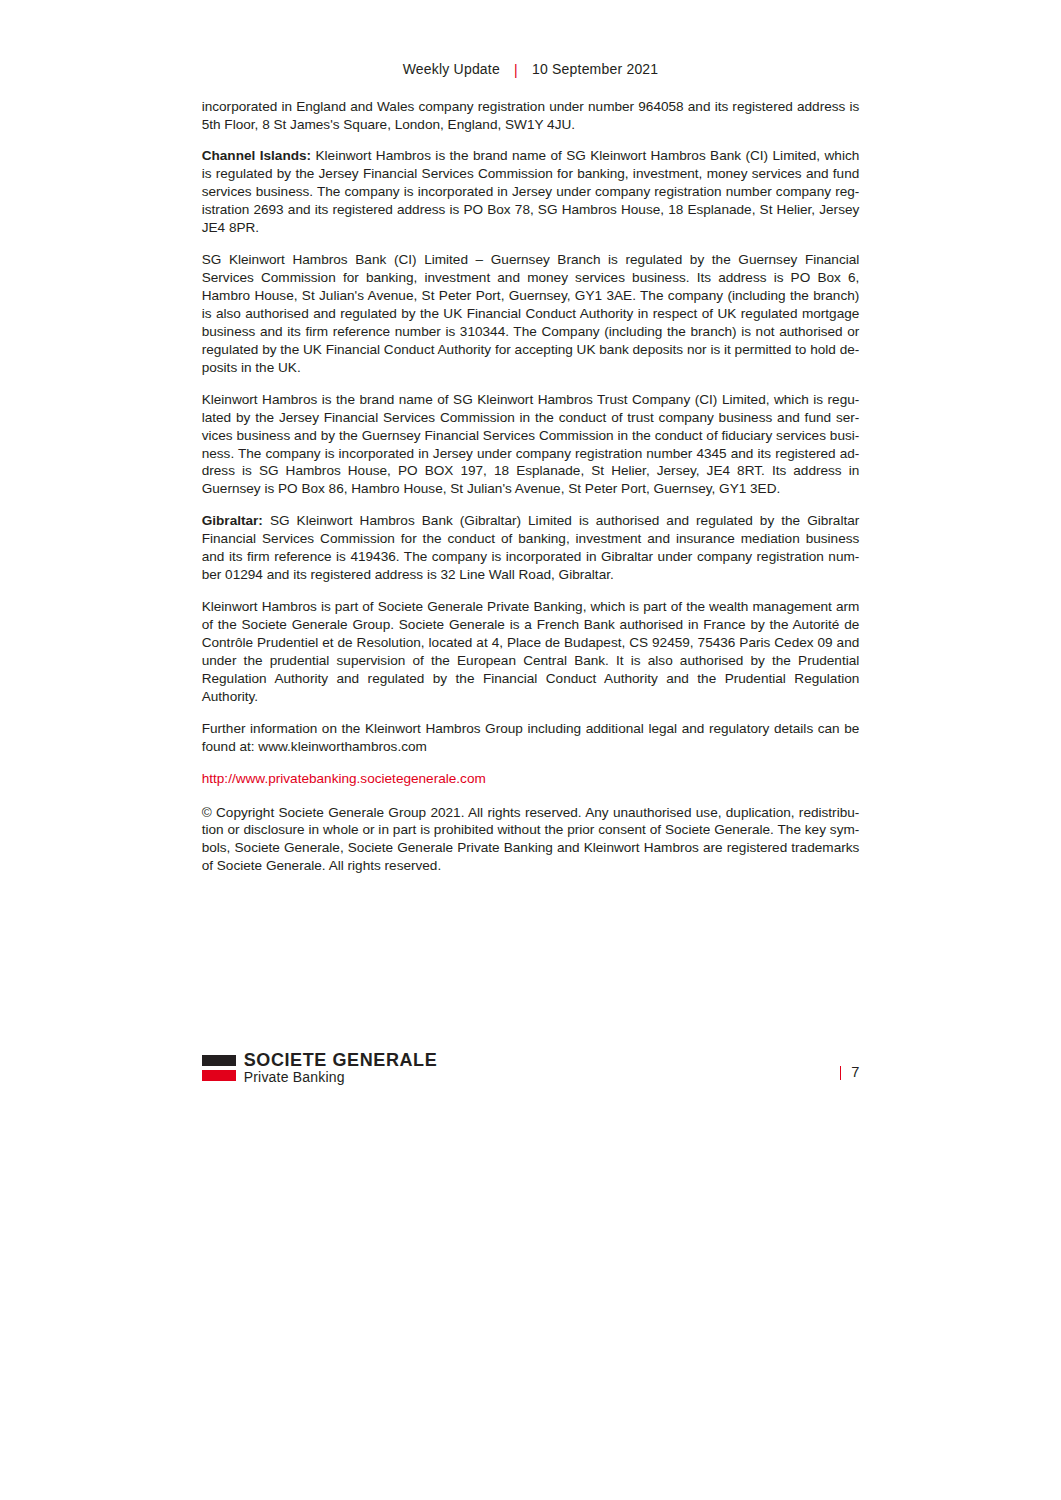Weekly Update | 10 September 2021
incorporated in England and Wales company registration under number 964058 and its registered address is 5th Floor, 8 St James's Square, London, England, SW1Y 4JU.
Channel Islands: Kleinwort Hambros is the brand name of SG Kleinwort Hambros Bank (CI) Limited, which is regulated by the Jersey Financial Services Commission for banking, investment, money services and fund services business. The company is incorporated in Jersey under company registration number company registration 2693 and its registered address is PO Box 78, SG Hambros House, 18 Esplanade, St Helier, Jersey JE4 8PR.
SG Kleinwort Hambros Bank (CI) Limited – Guernsey Branch is regulated by the Guernsey Financial Services Commission for banking, investment and money services business. Its address is PO Box 6, Hambro House, St Julian's Avenue, St Peter Port, Guernsey, GY1 3AE. The company (including the branch) is also authorised and regulated by the UK Financial Conduct Authority in respect of UK regulated mortgage business and its firm reference number is 310344. The Company (including the branch) is not authorised or regulated by the UK Financial Conduct Authority for accepting UK bank deposits nor is it permitted to hold deposits in the UK.
Kleinwort Hambros is the brand name of SG Kleinwort Hambros Trust Company (CI) Limited, which is regulated by the Jersey Financial Services Commission in the conduct of trust company business and fund services business and by the Guernsey Financial Services Commission in the conduct of fiduciary services business. The company is incorporated in Jersey under company registration number 4345 and its registered address is SG Hambros House, PO BOX 197, 18 Esplanade, St Helier, Jersey, JE4 8RT. Its address in Guernsey is PO Box 86, Hambro House, St Julian's Avenue, St Peter Port, Guernsey, GY1 3ED.
Gibraltar: SG Kleinwort Hambros Bank (Gibraltar) Limited is authorised and regulated by the Gibraltar Financial Services Commission for the conduct of banking, investment and insurance mediation business and its firm reference is 419436. The company is incorporated in Gibraltar under company registration number 01294 and its registered address is 32 Line Wall Road, Gibraltar.
Kleinwort Hambros is part of Societe Generale Private Banking, which is part of the wealth management arm of the Societe Generale Group. Societe Generale is a French Bank authorised in France by the Autorité de Contrôle Prudentiel et de Resolution, located at 4, Place de Budapest, CS 92459, 75436 Paris Cedex 09 and under the prudential supervision of the European Central Bank. It is also authorised by the Prudential Regulation Authority and regulated by the Financial Conduct Authority and the Prudential Regulation Authority.
Further information on the Kleinwort Hambros Group including additional legal and regulatory details can be found at: www.kleinworthambros.com
http://www.privatebanking.societegenerale.com
© Copyright Societe Generale Group 2021. All rights reserved. Any unauthorised use, duplication, redistribution or disclosure in whole or in part is prohibited without the prior consent of Societe Generale. The key symbols, Societe Generale, Societe Generale Private Banking and Kleinwort Hambros are registered trademarks of Societe Generale. All rights reserved.
Societe Generale
Private Banking
7